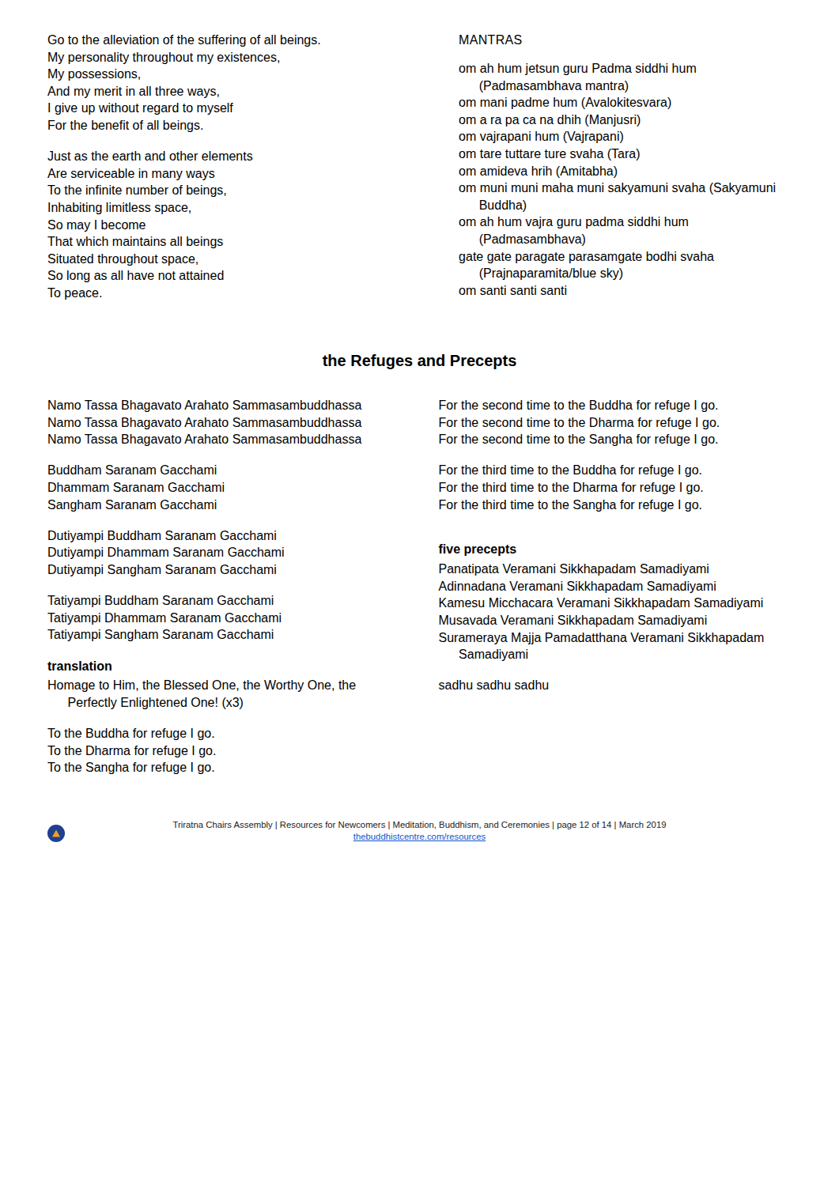Go to the alleviation of the suffering of all beings.
My personality throughout my existences,
My possessions,
And my merit in all three ways,
I give up without regard to myself
For the benefit of all beings.
Just as the earth and other elements
Are serviceable in many ways
To the infinite number of beings,
Inhabiting limitless space,
So may I become
That which maintains all beings
Situated throughout space,
So long as all have not attained
To peace.
MANTRAS
om ah hum jetsun guru Padma siddhi hum (Padmasambhava mantra)
om mani padme hum (Avalokitesvara)
om a ra pa ca na dhih (Manjusri)
om vajrapani hum (Vajrapani)
om tare tuttare ture svaha (Tara)
om amideva hrih (Amitabha)
om muni muni maha muni sakyamuni svaha (Sakyamuni Buddha)
om ah hum vajra guru padma siddhi hum (Padmasambhava)
gate gate paragate parasamgate bodhi svaha (Prajnaparamita/blue sky)
om santi santi santi
the Refuges and Precepts
Namo Tassa Bhagavato Arahato Sammasambuddhassa
Namo Tassa Bhagavato Arahato Sammasambuddhassa
Namo Tassa Bhagavato Arahato Sammasambuddhassa
Buddham Saranam Gacchami
Dhammam Saranam Gacchami
Sangham Saranam Gacchami
Dutiyampi Buddham Saranam Gacchami
Dutiyampi Dhammam Saranam Gacchami
Dutiyampi Sangham Saranam Gacchami
Tatiyampi Buddham Saranam Gacchami
Tatiyampi Dhammam Saranam Gacchami
Tatiyampi Sangham Saranam Gacchami
translation
Homage to Him, the Blessed One, the Worthy One, the Perfectly Enlightened One! (x3)
To the Buddha for refuge I go.
To the Dharma for refuge I go.
To the Sangha for refuge I go.
For the second time to the Buddha for refuge I go.
For the second time to the Dharma for refuge I go.
For the second time to the Sangha for refuge I go.
For the third time to the Buddha for refuge I go.
For the third time to the Dharma for refuge I go.
For the third time to the Sangha for refuge I go.
five precepts
Panatipata Veramani Sikkhapadam Samadiyami
Adinnadana Veramani Sikkhapadam Samadiyami
Kamesu Micchacara Veramani Sikkhapadam Samadiyami
Musavada Veramani Sikkhapadam Samadiyami
Surameraya Majja Pamadatthana Veramani Sikkhapadam Samadiyami
sadhu sadhu sadhu
Triratna Chairs Assembly | Resources for Newcomers | Meditation, Buddhism, and Ceremonies | page 12 of 14 | March 2019
thebuddhistcentre.com/resources